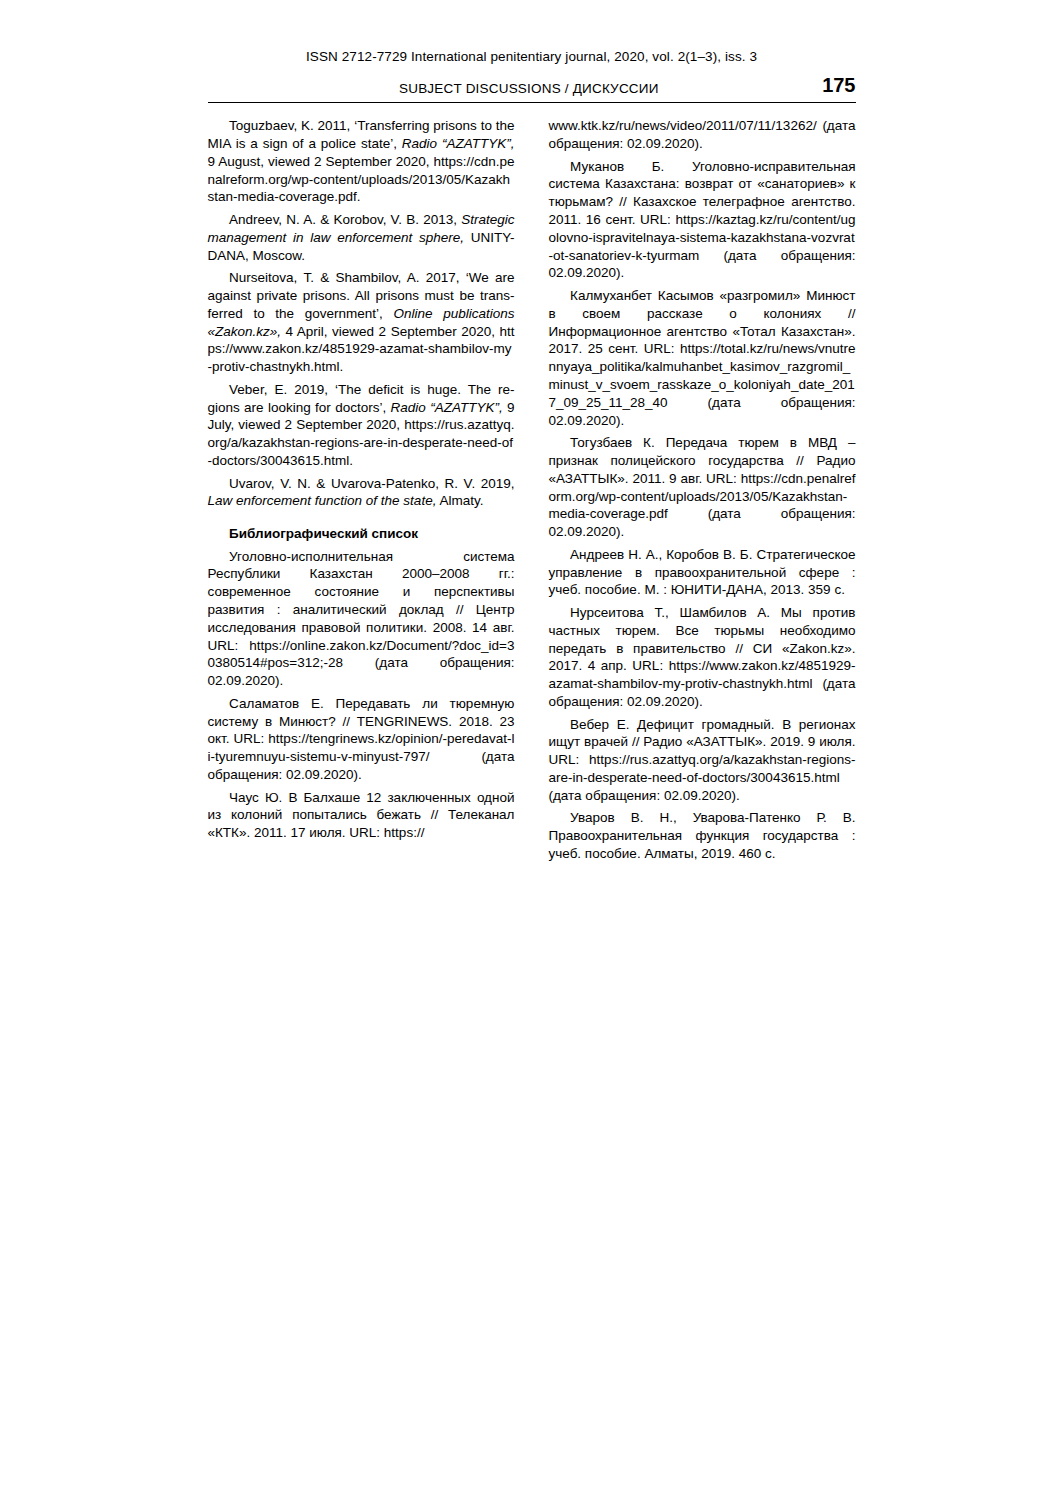ISSN 2712-7729 International penitentiary journal, 2020, vol. 2(1–3), iss. 3
SUBJECT DISCUSSIONS / ДИСКУССИИ
175
Toguzbaev, K. 2011, ‘Transferring prisons to the MIA is a sign of a police state’, Radio “AZATTYK”, 9 August, viewed 2 September 2020, https://cdn.penalreform.org/wp-content/uploads/2013/05/Kazakhstan-media-coverage.pdf.
Andreev, N. A. & Korobov, V. B. 2013, Strategic management in law enforcement sphere, UNITY-DANA, Moscow.
Nurseitova, T. & Shambilov, A. 2017, ‘We are against private prisons. All prisons must be transferred to the government’, Online publications «Zakon.kz», 4 April, viewed 2 September 2020, https://www.zakon.kz/4851929-azamat-shambilov-my-protiv-chastnykh.html.
Veber, E. 2019, ‘The deficit is huge. The regions are looking for doctors’, Radio “AZATTYK”, 9 July, viewed 2 September 2020, https://rus.azattyq.org/a/kazakhstan-regions-are-in-desperate-need-of-doctors/30043615.html.
Uvarov, V. N. & Uvarova-Patenko, R. V. 2019, Law enforcement function of the state, Almaty.
Библиографический список
Уголовно-исполнительная система Республики Казахстан 2000–2008 гг.: современное состояние и перспективы развития : аналитический доклад // Центр исследования правовой политики. 2008. 14 авг. URL: https://online.zakon.kz/Document/?doc_id=30380514#pos=312;-28 (дата обращения: 02.09.2020).
Саламатов Е. Передавать ли тюремную систему в Минюст? // TENGRINEWS. 2018. 23 окт. URL: https://tengrinews.kz/opinion/-peredavat-li-tyuremnuyu-sistemu-v-minyust-797/ (дата обращения: 02.09.2020).
Чаус Ю. В Балхаше 12 заключенных одной из колоний попытались бежать // Телеканал «КТК». 2011. 17 июля. URL: https://
www.ktk.kz/ru/news/video/2011/07/11/13262/ (дата обращения: 02.09.2020).
Муканов Б. Уголовно-исправительная система Казахстана: возврат от «санаториев» к тюрьмам? // Казахское телеграфное агентство. 2011. 16 сент. URL: https://kaztag.kz/ru/content/ugolovno-ispravitelnaya-sistema-kazakhstana-vozvrat-ot-sanatoriev-k-tyurmam (дата обращения: 02.09.2020).
Калмуханбет Касымов «разгромил» Минюст в своем рассказе о колониях // Информационное агентство «Тотал Казахстан». 2017. 25 сент. URL: https://total.kz/ru/news/vnutrennyaya_politika/kalmuhanbet_kasimov_razgromil_minust_v_svoem_rasskaze_o_koloniyah_date_2017_09_25_11_28_40 (дата обращения: 02.09.2020).
Тогузбаев К. Передача тюрем в МВД – признак полицейского государства // Радио «АЗАТТЫК». 2011. 9 авг. URL: https://cdn.penalreform.org/wp-content/uploads/2013/05/Kazakhstan-media-coverage.pdf (дата обращения: 02.09.2020).
Андреев Н. А., Коробов В. Б. Стратегическое управление в правоохранительной сфере : учеб. пособие. М. : ЮНИТИ-ДАНА, 2013. 359 с.
Нурсеитова Т., Шамбилов А. Мы против частных тюрем. Все тюрьмы необходимо передать в правительство // СИ «Zakon.kz». 2017. 4 апр. URL: https://www.zakon.kz/4851929-azamat-shambilov-my-protiv-chastnykh.html (дата обращения: 02.09.2020).
Вебер Е. Дефицит громадный. В регионах ищут врачей // Радио «АЗАТТЫК». 2019. 9 июля. URL: https://rus.azattyq.org/a/kazakhstan-regions-are-in-desperate-need-of-doctors/30043615.html (дата обращения: 02.09.2020).
Уваров В. Н., Уварова-Патенко Р. В. Правоохранительная функция государства : учеб. пособие. Алматы, 2019. 460 с.